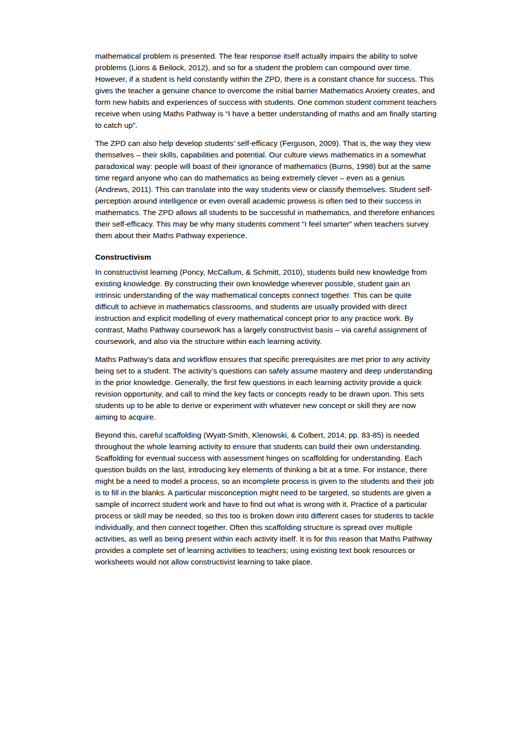mathematical problem is presented. The fear response itself actually impairs the ability to solve problems (Lions & Beilock, 2012), and so for a student the problem can compound over time. However, if a student is held constantly within the ZPD, there is a constant chance for success. This gives the teacher a genuine chance to overcome the initial barrier Mathematics Anxiety creates, and form new habits and experiences of success with students. One common student comment teachers receive when using Maths Pathway is “I have a better understanding of maths and am finally starting to catch up”.
The ZPD can also help develop students’ self-efficacy (Ferguson, 2009). That is, the way they view themselves – their skills, capabilities and potential. Our culture views mathematics in a somewhat paradoxical way: people will boast of their ignorance of mathematics (Burns, 1998) but at the same time regard anyone who can do mathematics as being extremely clever – even as a genius (Andrews, 2011). This can translate into the way students view or classify themselves. Student self-perception around intelligence or even overall academic prowess is often tied to their success in mathematics. The ZPD allows all students to be successful in mathematics, and therefore enhances their self-efficacy. This may be why many students comment “I feel smarter” when teachers survey them about their Maths Pathway experience.
Constructivism
In constructivist learning (Poncy, McCallum, & Schmitt, 2010), students build new knowledge from existing knowledge. By constructing their own knowledge wherever possible, student gain an intrinsic understanding of the way mathematical concepts connect together. This can be quite difficult to achieve in mathematics classrooms, and students are usually provided with direct instruction and explicit modelling of every mathematical concept prior to any practice work. By contrast, Maths Pathway coursework has a largely constructivist basis – via careful assignment of coursework, and also via the structure within each learning activity.
Maths Pathway’s data and workflow ensures that specific prerequisites are met prior to any activity being set to a student. The activity’s questions can safely assume mastery and deep understanding in the prior knowledge. Generally, the first few questions in each learning activity provide a quick revision opportunity, and call to mind the key facts or concepts ready to be drawn upon. This sets students up to be able to derive or experiment with whatever new concept or skill they are now aiming to acquire.
Beyond this, careful scaffolding (Wyatt-Smith, Klenowski, & Colbert, 2014, pp. 83-85) is needed throughout the whole learning activity to ensure that students can build their own understanding. Scaffolding for eventual success with assessment hinges on scaffolding for understanding. Each question builds on the last, introducing key elements of thinking a bit at a time. For instance, there might be a need to model a process, so an incomplete process is given to the students and their job is to fill in the blanks. A particular misconception might need to be targeted, so students are given a sample of incorrect student work and have to find out what is wrong with it. Practice of a particular process or skill may be needed, so this too is broken down into different cases for students to tackle individually, and then connect together. Often this scaffolding structure is spread over multiple activities, as well as being present within each activity itself. It is for this reason that Maths Pathway provides a complete set of learning activities to teachers; using existing text book resources or worksheets would not allow constructivist learning to take place.